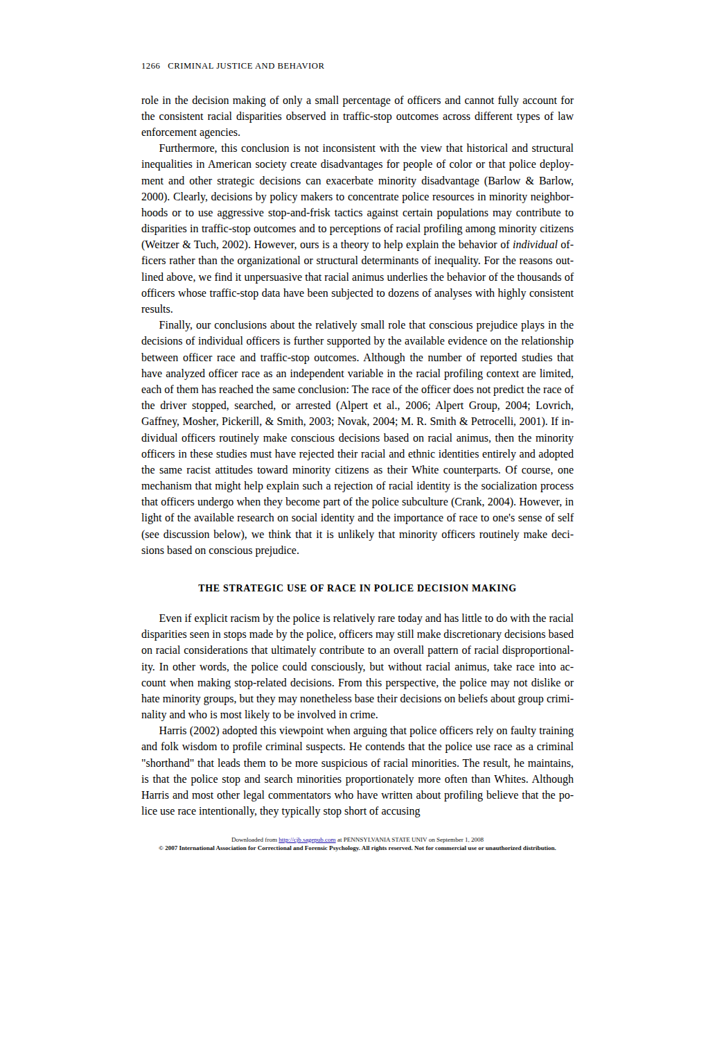1266 CRIMINAL JUSTICE AND BEHAVIOR
role in the decision making of only a small percentage of officers and cannot fully account for the consistent racial disparities observed in traffic-stop outcomes across different types of law enforcement agencies.
Furthermore, this conclusion is not inconsistent with the view that historical and structural inequalities in American society create disadvantages for people of color or that police deployment and other strategic decisions can exacerbate minority disadvantage (Barlow & Barlow, 2000). Clearly, decisions by policy makers to concentrate police resources in minority neighborhoods or to use aggressive stop-and-frisk tactics against certain populations may contribute to disparities in traffic-stop outcomes and to perceptions of racial profiling among minority citizens (Weitzer & Tuch, 2002). However, ours is a theory to help explain the behavior of individual officers rather than the organizational or structural determinants of inequality. For the reasons outlined above, we find it unpersuasive that racial animus underlies the behavior of the thousands of officers whose traffic-stop data have been subjected to dozens of analyses with highly consistent results.
Finally, our conclusions about the relatively small role that conscious prejudice plays in the decisions of individual officers is further supported by the available evidence on the relationship between officer race and traffic-stop outcomes. Although the number of reported studies that have analyzed officer race as an independent variable in the racial profiling context are limited, each of them has reached the same conclusion: The race of the officer does not predict the race of the driver stopped, searched, or arrested (Alpert et al., 2006; Alpert Group, 2004; Lovrich, Gaffney, Mosher, Pickerill, & Smith, 2003; Novak, 2004; M. R. Smith & Petrocelli, 2001). If individual officers routinely make conscious decisions based on racial animus, then the minority officers in these studies must have rejected their racial and ethnic identities entirely and adopted the same racist attitudes toward minority citizens as their White counterparts. Of course, one mechanism that might help explain such a rejection of racial identity is the socialization process that officers undergo when they become part of the police subculture (Crank, 2004). However, in light of the available research on social identity and the importance of race to one's sense of self (see discussion below), we think that it is unlikely that minority officers routinely make decisions based on conscious prejudice.
The Strategic Use of Race in Police Decision Making
Even if explicit racism by the police is relatively rare today and has little to do with the racial disparities seen in stops made by the police, officers may still make discretionary decisions based on racial considerations that ultimately contribute to an overall pattern of racial disproportionality. In other words, the police could consciously, but without racial animus, take race into account when making stop-related decisions. From this perspective, the police may not dislike or hate minority groups, but they may nonetheless base their decisions on beliefs about group criminality and who is most likely to be involved in crime.
Harris (2002) adopted this viewpoint when arguing that police officers rely on faulty training and folk wisdom to profile criminal suspects. He contends that the police use race as a criminal "shorthand" that leads them to be more suspicious of racial minorities. The result, he maintains, is that the police stop and search minorities proportionately more often than Whites. Although Harris and most other legal commentators who have written about profiling believe that the police use race intentionally, they typically stop short of accusing
Downloaded from http://cjb.sagepub.com at PENNSYLVANIA STATE UNIV on September 1, 2008
© 2007 International Association for Correctional and Forensic Psychology. All rights reserved. Not for commercial use or unauthorized distribution.